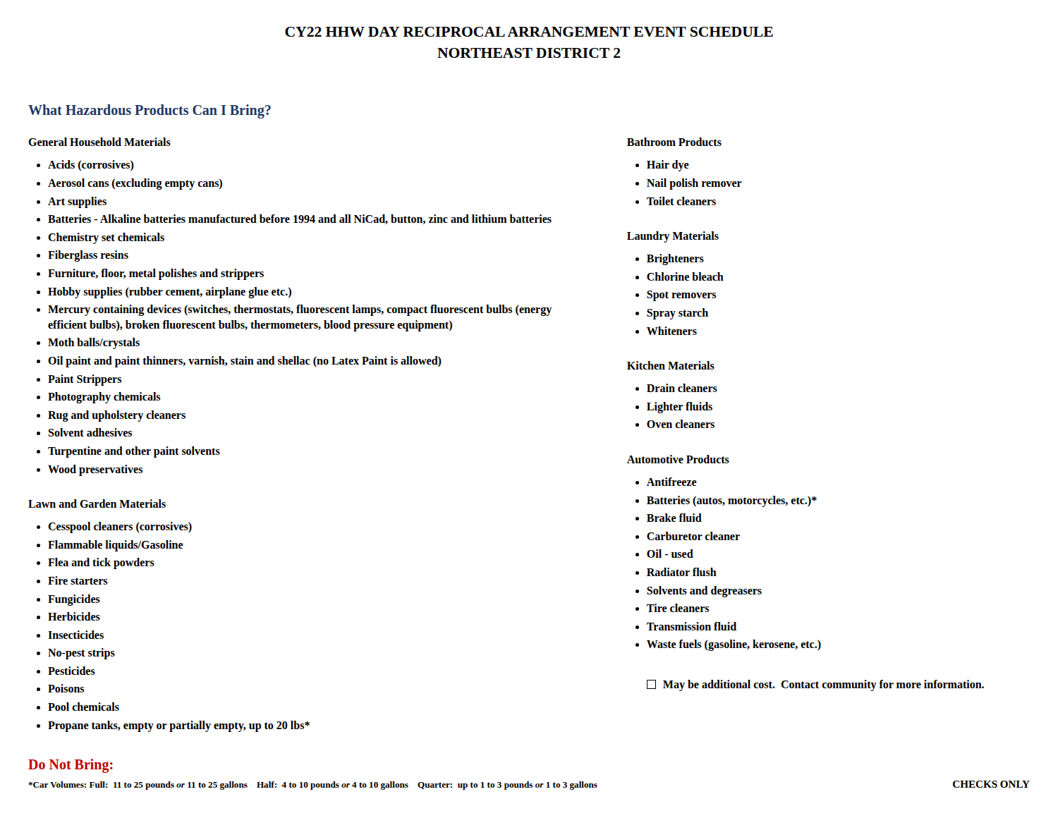CY22 HHW DAY RECIPROCAL ARRANGEMENT EVENT SCHEDULE
NORTHEAST DISTRICT 2
What Hazardous Products Can I Bring?
General Household Materials
Acids (corrosives)
Aerosol cans (excluding empty cans)
Art supplies
Batteries - Alkaline batteries manufactured before 1994 and all NiCad, button, zinc and lithium batteries
Chemistry set chemicals
Fiberglass resins
Furniture, floor, metal polishes and strippers
Hobby supplies (rubber cement, airplane glue etc.)
Mercury containing devices (switches, thermostats, fluorescent lamps, compact fluorescent bulbs (energy efficient bulbs), broken fluorescent bulbs, thermometers, blood pressure equipment)
Moth balls/crystals
Oil paint and paint thinners, varnish, stain and shellac (no Latex Paint is allowed)
Paint Strippers
Photography chemicals
Rug and upholstery cleaners
Solvent adhesives
Turpentine and other paint solvents
Wood preservatives
Lawn and Garden Materials
Cesspool cleaners (corrosives)
Flammable liquids/Gasoline
Flea and tick powders
Fire starters
Fungicides
Herbicides
Insecticides
No-pest strips
Pesticides
Poisons
Pool chemicals
Propane tanks, empty or partially empty, up to 20 lbs*
Bathroom Products
Hair dye
Nail polish remover
Toilet cleaners
Laundry Materials
Brighteners
Chlorine bleach
Spot removers
Spray starch
Whiteners
Kitchen Materials
Drain cleaners
Lighter fluids
Oven cleaners
Automotive Products
Antifreeze
Batteries (autos, motorcycles, etc.)*
Brake fluid
Carburetor cleaner
Oil - used
Radiator flush
Solvents and degreasers
Tire cleaners
Transmission fluid
Waste fuels (gasoline, kerosene, etc.)
May be additional cost. Contact community for more information.
Do Not Bring:
*Car Volumes: Full: 11 to 25 pounds or 11 to 25 gallons Half: 4 to 10 pounds or 4 to 10 gallons Quarter: up to 1 to 3 pounds or 1 to 3 gallons
CHECKS ONLY